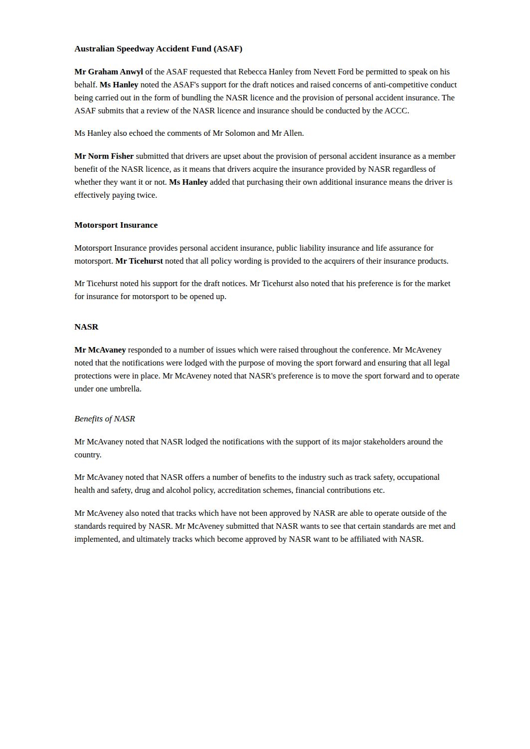Australian Speedway Accident Fund (ASAF)
Mr Graham Anwyl of the ASAF requested that Rebecca Hanley from Nevett Ford be permitted to speak on his behalf. Ms Hanley noted the ASAF's support for the draft notices and raised concerns of anti-competitive conduct being carried out in the form of bundling the NASR licence and the provision of personal accident insurance. The ASAF submits that a review of the NASR licence and insurance should be conducted by the ACCC.
Ms Hanley also echoed the comments of Mr Solomon and Mr Allen.
Mr Norm Fisher submitted that drivers are upset about the provision of personal accident insurance as a member benefit of the NASR licence, as it means that drivers acquire the insurance provided by NASR regardless of whether they want it or not. Ms Hanley added that purchasing their own additional insurance means the driver is effectively paying twice.
Motorsport Insurance
Motorsport Insurance provides personal accident insurance, public liability insurance and life assurance for motorsport. Mr Ticehurst noted that all policy wording is provided to the acquirers of their insurance products.
Mr Ticehurst noted his support for the draft notices. Mr Ticehurst also noted that his preference is for the market for insurance for motorsport to be opened up.
NASR
Mr McAvaney responded to a number of issues which were raised throughout the conference. Mr McAveney noted that the notifications were lodged with the purpose of moving the sport forward and ensuring that all legal protections were in place. Mr McAveney noted that NASR's preference is to move the sport forward and to operate under one umbrella.
Benefits of NASR
Mr McAvaney noted that NASR lodged the notifications with the support of its major stakeholders around the country.
Mr McAvaney noted that NASR offers a number of benefits to the industry such as track safety, occupational health and safety, drug and alcohol policy, accreditation schemes, financial contributions etc.
Mr McAveney also noted that tracks which have not been approved by NASR are able to operate outside of the standards required by NASR. Mr McAveney submitted that NASR wants to see that certain standards are met and implemented, and ultimately tracks which become approved by NASR want to be affiliated with NASR.